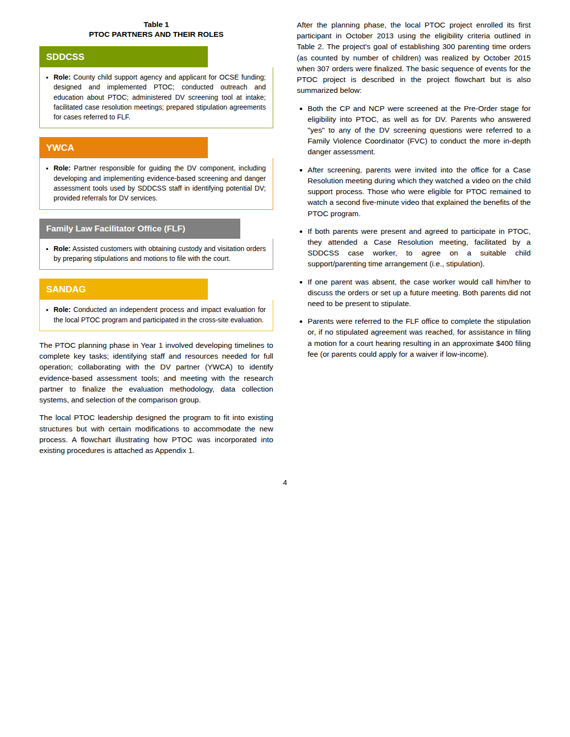Table 1 PTOC PARTNERS AND THEIR ROLES
SDDCSS
Role: County child support agency and applicant for OCSE funding; designed and implemented PTOC; conducted outreach and education about PTOC; administered DV screening tool at intake; facilitated case resolution meetings; prepared stipulation agreements for cases referred to FLF.
YWCA
Role: Partner responsible for guiding the DV component, including developing and implementing evidence-based screening and danger assessment tools used by SDDCSS staff in identifying potential DV; provided referrals for DV services.
Family Law Facilitator Office (FLF)
Role: Assisted customers with obtaining custody and visitation orders by preparing stipulations and motions to file with the court.
SANDAG
Role: Conducted an independent process and impact evaluation for the local PTOC program and participated in the cross-site evaluation.
The PTOC planning phase in Year 1 involved developing timelines to complete key tasks; identifying staff and resources needed for full operation; collaborating with the DV partner (YWCA) to identify evidence-based assessment tools; and meeting with the research partner to finalize the evaluation methodology, data collection systems, and selection of the comparison group.
The local PTOC leadership designed the program to fit into existing structures but with certain modifications to accommodate the new process. A flowchart illustrating how PTOC was incorporated into existing procedures is attached as Appendix 1.
After the planning phase, the local PTOC project enrolled its first participant in October 2013 using the eligibility criteria outlined in Table 2. The project's goal of establishing 300 parenting time orders (as counted by number of children) was realized by October 2015 when 307 orders were finalized. The basic sequence of events for the PTOC project is described in the project flowchart but is also summarized below:
Both the CP and NCP were screened at the Pre-Order stage for eligibility into PTOC, as well as for DV. Parents who answered "yes" to any of the DV screening questions were referred to a Family Violence Coordinator (FVC) to conduct the more in-depth danger assessment.
After screening, parents were invited into the office for a Case Resolution meeting during which they watched a video on the child support process. Those who were eligible for PTOC remained to watch a second five-minute video that explained the benefits of the PTOC program.
If both parents were present and agreed to participate in PTOC, they attended a Case Resolution meeting, facilitated by a SDDCSS case worker, to agree on a suitable child support/parenting time arrangement (i.e., stipulation).
If one parent was absent, the case worker would call him/her to discuss the orders or set up a future meeting. Both parents did not need to be present to stipulate.
Parents were referred to the FLF office to complete the stipulation or, if no stipulated agreement was reached, for assistance in filing a motion for a court hearing resulting in an approximate $400 filing fee (or parents could apply for a waiver if low-income).
4